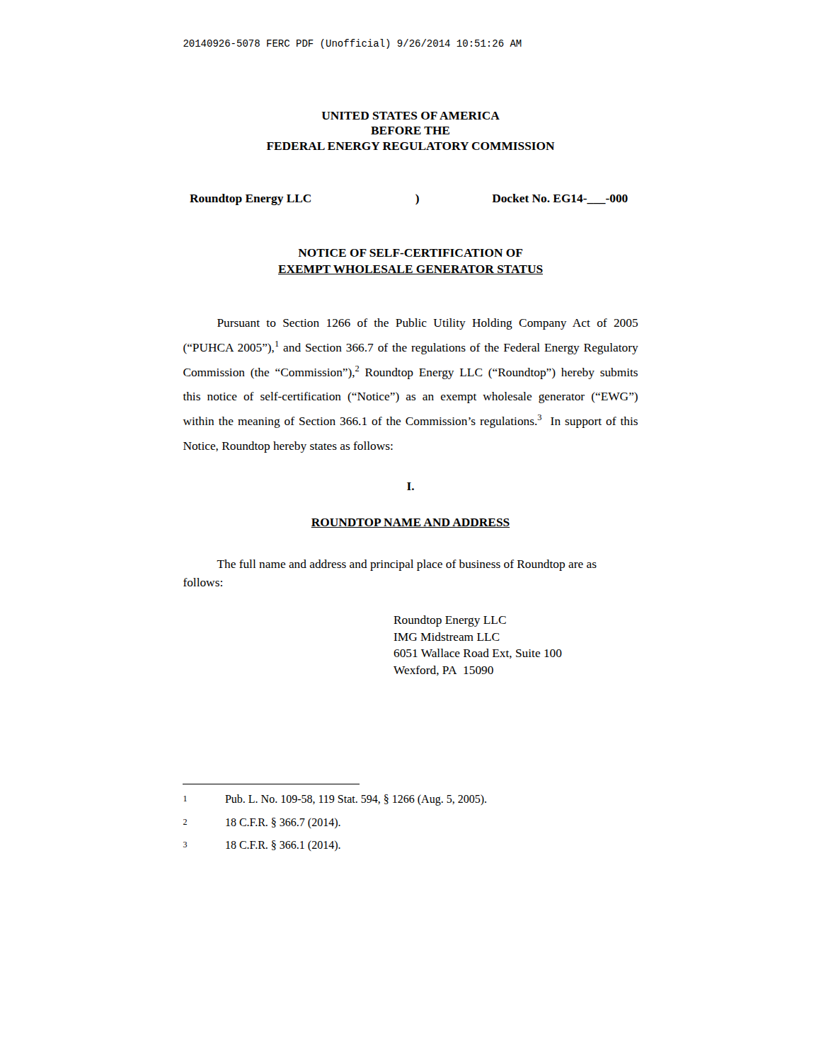20140926-5078 FERC PDF (Unofficial) 9/26/2014 10:51:26 AM
UNITED STATES OF AMERICA
BEFORE THE
FEDERAL ENERGY REGULATORY COMMISSION
Roundtop Energy LLC
)
Docket No. EG14-___-000
NOTICE OF SELF-CERTIFICATION OF
EXEMPT WHOLESALE GENERATOR STATUS
Pursuant to Section 1266 of the Public Utility Holding Company Act of 2005 (“PUHCA 2005”),1 and Section 366.7 of the regulations of the Federal Energy Regulatory Commission (the “Commission”),2 Roundtop Energy LLC (“Roundtop”) hereby submits this notice of self-certification (“Notice”) as an exempt wholesale generator (“EWG”) within the meaning of Section 366.1 of the Commission’s regulations.3 In support of this Notice, Roundtop hereby states as follows:
I.
ROUNDTOP NAME AND ADDRESS
The full name and address and principal place of business of Roundtop are as follows:
Roundtop Energy LLC
IMG Midstream LLC
6051 Wallace Road Ext, Suite 100
Wexford, PA 15090
1
Pub. L. No. 109-58, 119 Stat. 594, § 1266 (Aug. 5, 2005).
2
18 C.F.R. § 366.7 (2014).
3
18 C.F.R. § 366.1 (2014).